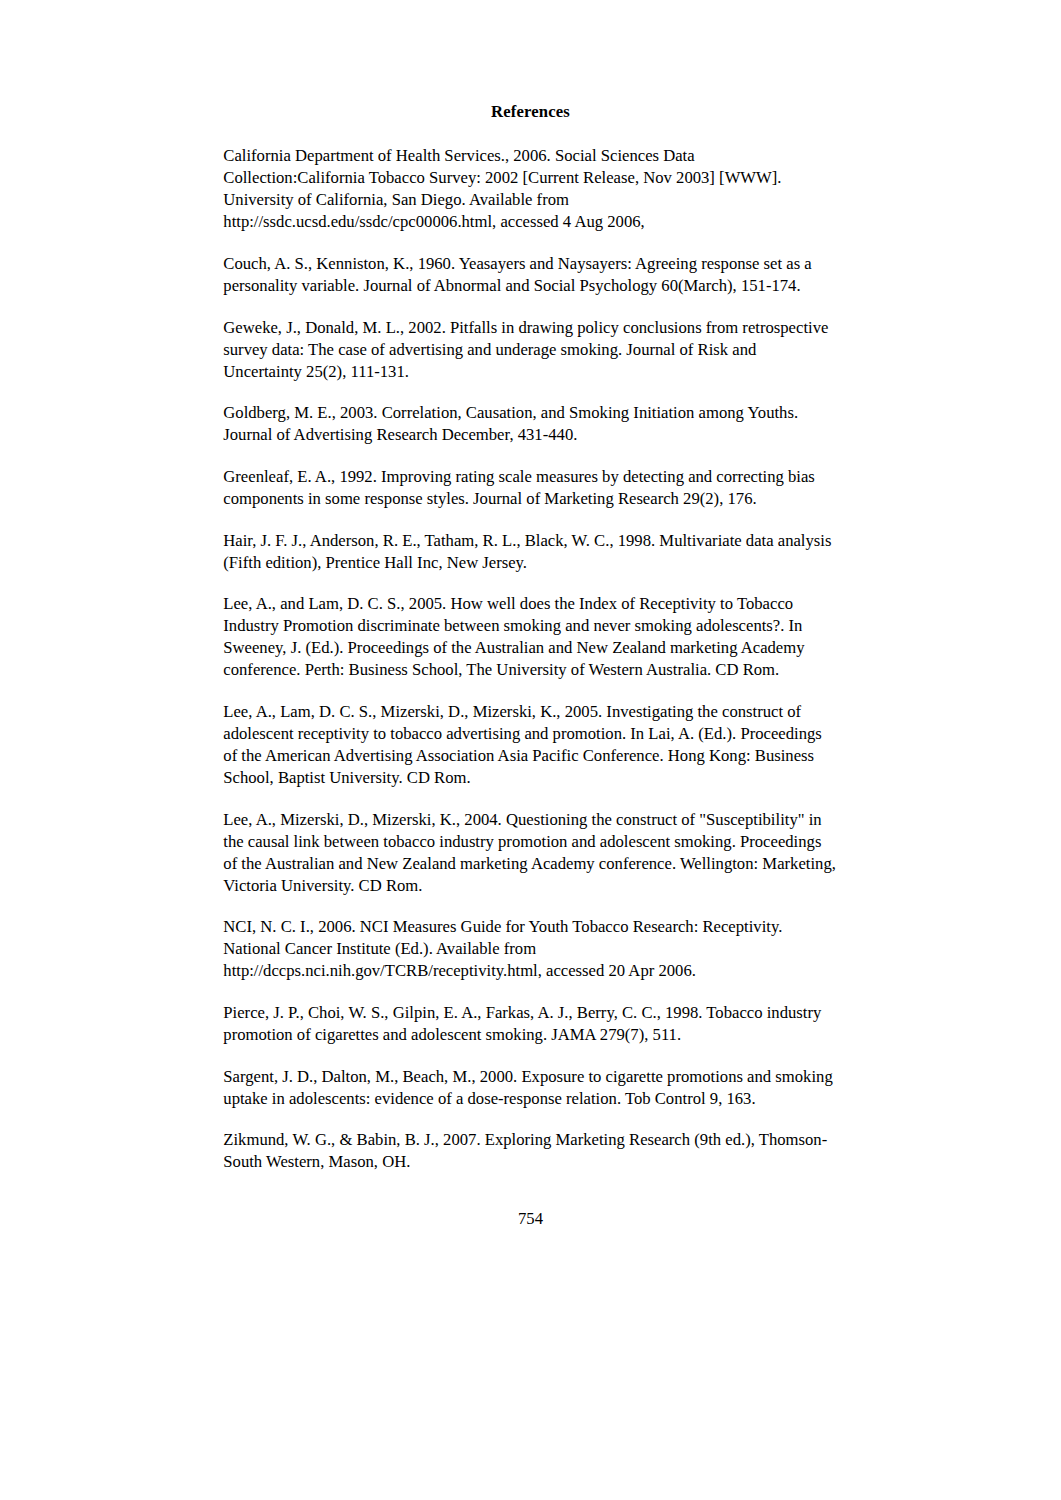References
California Department of Health Services., 2006. Social Sciences Data Collection:California Tobacco Survey: 2002 [Current Release, Nov 2003] [WWW]. University of California, San Diego. Available from http://ssdc.ucsd.edu/ssdc/cpc00006.html, accessed 4 Aug 2006,
Couch, A. S., Kenniston, K., 1960. Yeasayers and Naysayers: Agreeing response set as a personality variable. Journal of Abnormal and Social Psychology 60(March), 151-174.
Geweke, J., Donald, M. L., 2002. Pitfalls in drawing policy conclusions from retrospective survey data: The case of advertising and underage smoking. Journal of Risk and Uncertainty 25(2), 111-131.
Goldberg, M. E., 2003. Correlation, Causation, and Smoking Initiation among Youths. Journal of Advertising Research December, 431-440.
Greenleaf, E. A., 1992. Improving rating scale measures by detecting and correcting bias components in some response styles. Journal of Marketing Research 29(2), 176.
Hair, J. F. J., Anderson, R. E., Tatham, R. L., Black, W. C., 1998. Multivariate data analysis (Fifth edition), Prentice Hall Inc, New Jersey.
Lee, A., and Lam, D. C. S., 2005. How well does the Index of Receptivity to Tobacco Industry Promotion discriminate between smoking and never smoking adolescents?. In Sweeney, J. (Ed.). Proceedings of the Australian and New Zealand marketing Academy conference. Perth: Business School, The University of Western Australia. CD Rom.
Lee, A., Lam, D. C. S., Mizerski, D., Mizerski, K., 2005. Investigating the construct of adolescent receptivity to tobacco advertising and promotion. In Lai, A. (Ed.). Proceedings of the American Advertising Association Asia Pacific Conference. Hong Kong: Business School, Baptist University. CD Rom.
Lee, A., Mizerski, D., Mizerski, K., 2004. Questioning the construct of "Susceptibility" in the causal link between tobacco industry promotion and adolescent smoking. Proceedings of the Australian and New Zealand marketing Academy conference. Wellington: Marketing, Victoria University. CD Rom.
NCI, N. C. I., 2006. NCI Measures Guide for Youth Tobacco Research: Receptivity. National Cancer Institute (Ed.). Available from http://dccps.nci.nih.gov/TCRB/receptivity.html, accessed 20 Apr 2006.
Pierce, J. P., Choi, W. S., Gilpin, E. A., Farkas, A. J., Berry, C. C., 1998. Tobacco industry promotion of cigarettes and adolescent smoking. JAMA 279(7), 511.
Sargent, J. D., Dalton, M., Beach, M., 2000. Exposure to cigarette promotions and smoking uptake in adolescents: evidence of a dose-response relation. Tob Control 9, 163.
Zikmund, W. G., & Babin, B. J., 2007. Exploring Marketing Research (9th ed.), Thomson-South Western, Mason, OH.
754